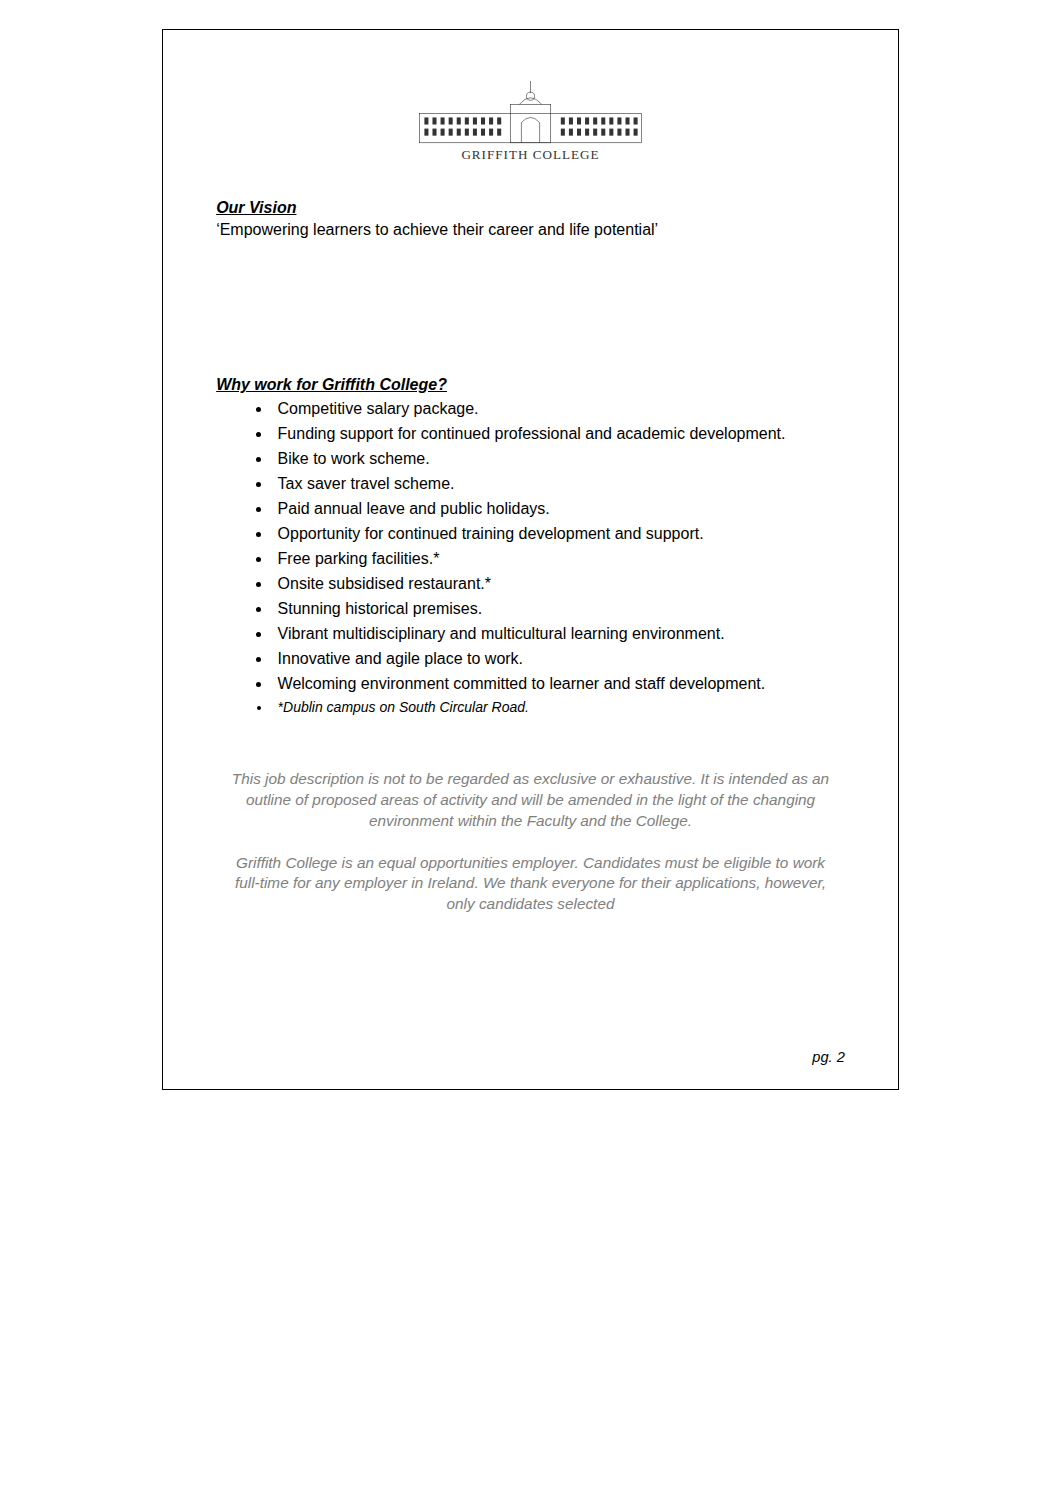Our Vision
‘Empowering learners to achieve their career and life potential’
Why work for Griffith College?
Competitive salary package.
Funding support for continued professional and academic development.
Bike to work scheme.
Tax saver travel scheme.
Paid annual leave and public holidays.
Opportunity for continued training development and support.
Free parking facilities.*
Onsite subsidised restaurant.*
Stunning historical premises.
Vibrant multidisciplinary and multicultural learning environment.
Innovative and agile place to work.
Welcoming environment committed to learner and staff development.
*Dublin campus on South Circular Road.
This job description is not to be regarded as exclusive or exhaustive. It is intended as an outline of proposed areas of activity and will be amended in the light of the changing environment within the Faculty and the College.
Griffith College is an equal opportunities employer. Candidates must be eligible to work full-time for any employer in Ireland. We thank everyone for their applications, however, only candidates selected
pg. 2